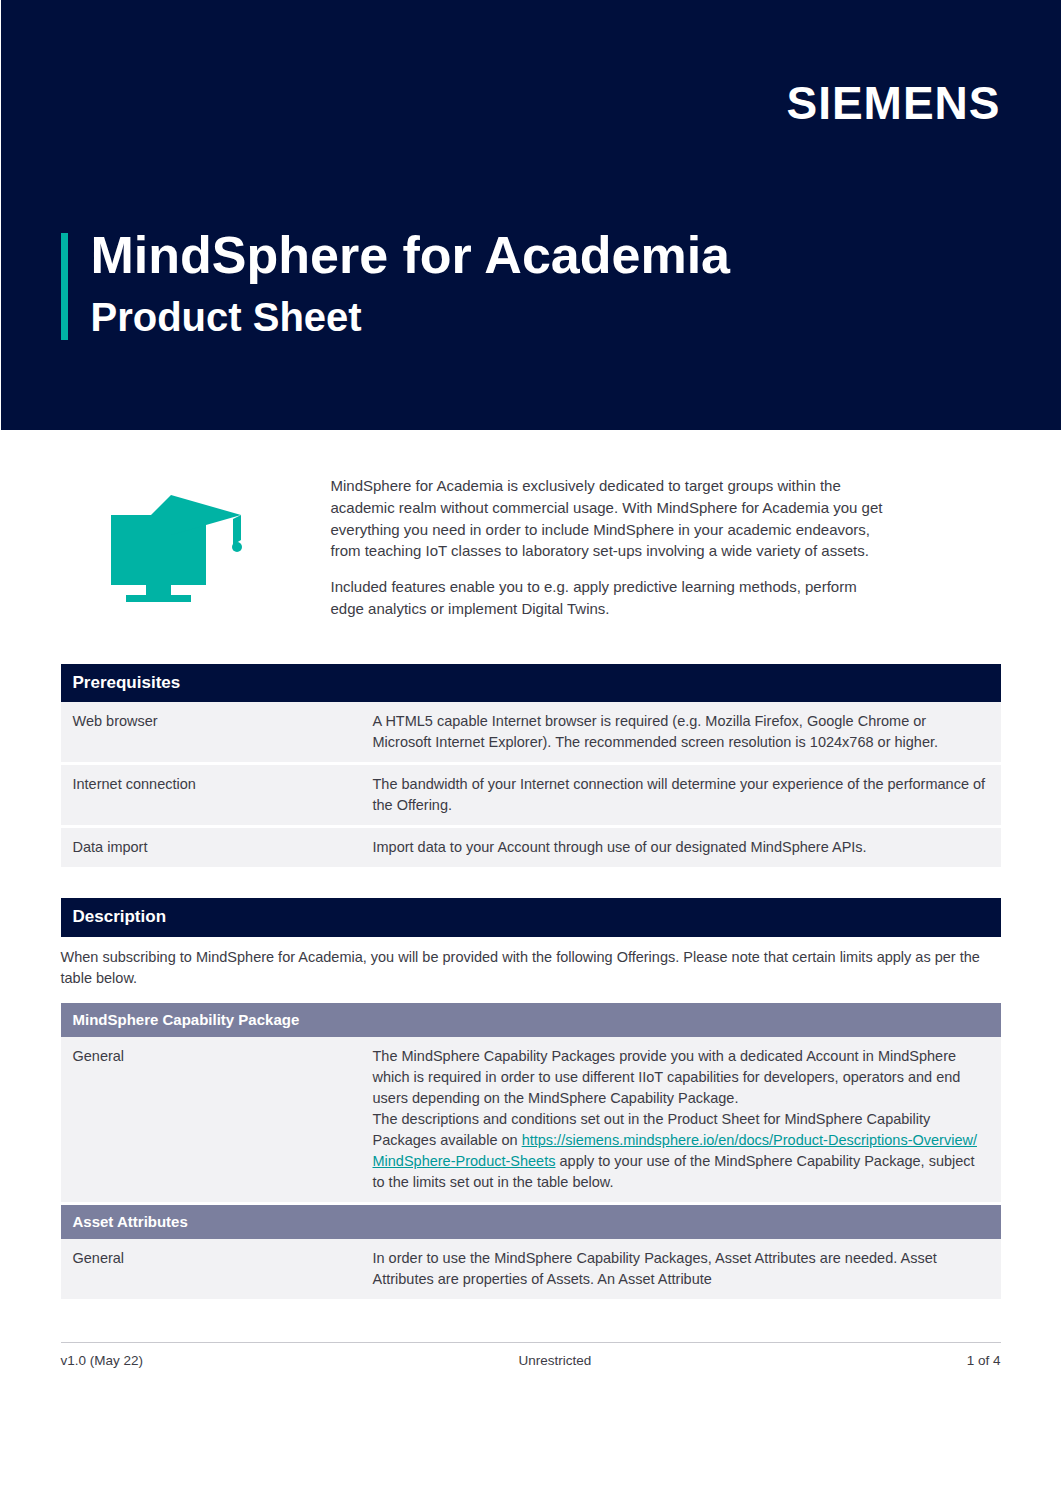SIEMENS
MindSphere for Academia
Product Sheet
MindSphere for Academia is exclusively dedicated to target groups within the academic realm without commercial usage. With MindSphere for Academia you get everything you need in order to include MindSphere in your academic endeavors, from teaching IoT classes to laboratory set-ups involving a wide variety of assets.
Included features enable you to e.g. apply predictive learning methods, perform edge analytics or implement Digital Twins.
Prerequisites
| Web browser | A HTML5 capable Internet browser is required (e.g. Mozilla Firefox, Google Chrome or Microsoft Internet Explorer). The recommended screen resolution is 1024x768 or higher. |
| Internet connection | The bandwidth of your Internet connection will determine your experience of the performance of the Offering. |
| Data import | Import data to your Account through use of our designated MindSphere APIs. |
Description
| When subscribing to MindSphere for Academia, you will be provided with the following Offerings. Please note that certain limits apply as per the table below. |
| MindSphere Capability Package |
| General | The MindSphere Capability Packages provide you with a dedicated Account in MindSphere which is required in order to use different IIoT capabilities for developers, operators and end users depending on the MindSphere Capability Package. The descriptions and conditions set out in the Product Sheet for MindSphere Capability Packages available on https://siemens.mindsphere.io/en/docs/Product-Descriptions-Overview/MindSphere-Product-Sheets apply to your use of the MindSphere Capability Package, subject to the limits set out in the table below. |
| Asset Attributes |
| General | In order to use the MindSphere Capability Packages, Asset Attributes are needed. Asset Attributes are properties of Assets. An Asset Attribute |
v1.0 (May 22)
Unrestricted
1 of 4